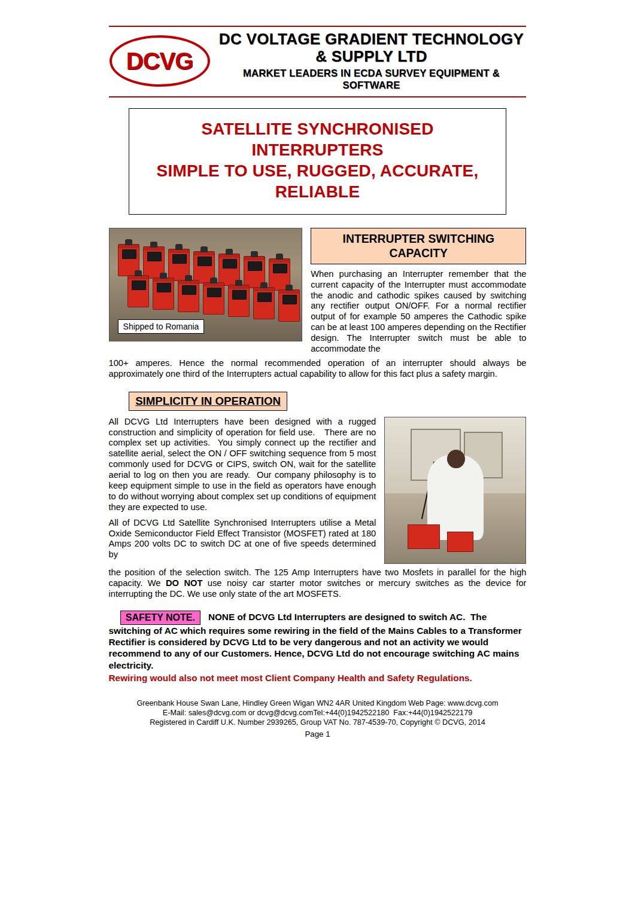DCVG
DC VOLTAGE GRADIENT TECHNOLOGY
& SUPPLY LTD
MARKET LEADERS IN ECDA SURVEY EQUIPMENT & SOFTWARE
SATELLITE SYNCHRONISED INTERRUPTERS
SIMPLE TO USE, RUGGED, ACCURATE,
RELIABLE
Shipped to Romania
INTERRUPTER SWITCHING
CAPACITY
When purchasing an Interrupter remember that the current capacity of the Interrupter must accommodate the anodic and cathodic spikes caused by switching any rectifier output ON/OFF. For a normal rectifier output of for example 50 amperes the Cathodic spike can be at least 100 amperes depending on the Rectifier design. The Interrupter switch must be able to accommodate the
100+ amperes. Hence the normal recommended operation of an interrupter should always be approximately one third of the Interrupters actual capability to allow for this fact plus a safety margin.
SIMPLICITY IN OPERATION
All DCVG Ltd Interrupters have been designed with a rugged construction and simplicity of operation for field use. There are no complex set up activities. You simply connect up the rectifier and satellite aerial, select the ON / OFF switching sequence from 5 most commonly used for DCVG or CIPS, switch ON, wait for the satellite aerial to log on then you are ready. Our company philosophy is to keep equipment simple to use in the field as operators have enough to do without worrying about complex set up conditions of equipment they are expected to use.
All of DCVG Ltd Satellite Synchronised Interrupters utilise a Metal Oxide Semiconductor Field Effect Transistor (MOSFET) rated at 180 Amps 200 volts DC to switch DC at one of five speeds determined by
the position of the selection switch. The 125 Amp Interrupters have two Mosfets in parallel for the high capacity. We DO NOT use noisy car starter motor switches or mercury switches as the device for interrupting the DC. We use only state of the art MOSFETS.
SAFETY NOTE. NONE of DCVG Ltd Interrupters are designed to switch AC. The switching of AC which requires some rewiring in the field of the Mains Cables to a Transformer Rectifier is considered by DCVG Ltd to be very dangerous and not an activity we would recommend to any of our Customers. Hence, DCVG Ltd do not encourage switching AC mains electricity.
Rewiring would also not meet most Client Company Health and Safety Regulations.
Greenbank House Swan Lane, Hindley Green Wigan WN2 4AR United Kingdom Web Page: www.dcvg.com
E-Mail: sales@dcvg.com or dcvg@dcvg.comTel:+44(0)1942522180 Fax:+44(0)1942522179
Registered in Cardiff U.K. Number 2939265, Group VAT No. 787-4539-70, Copyright © DCVG, 2014
Page 1